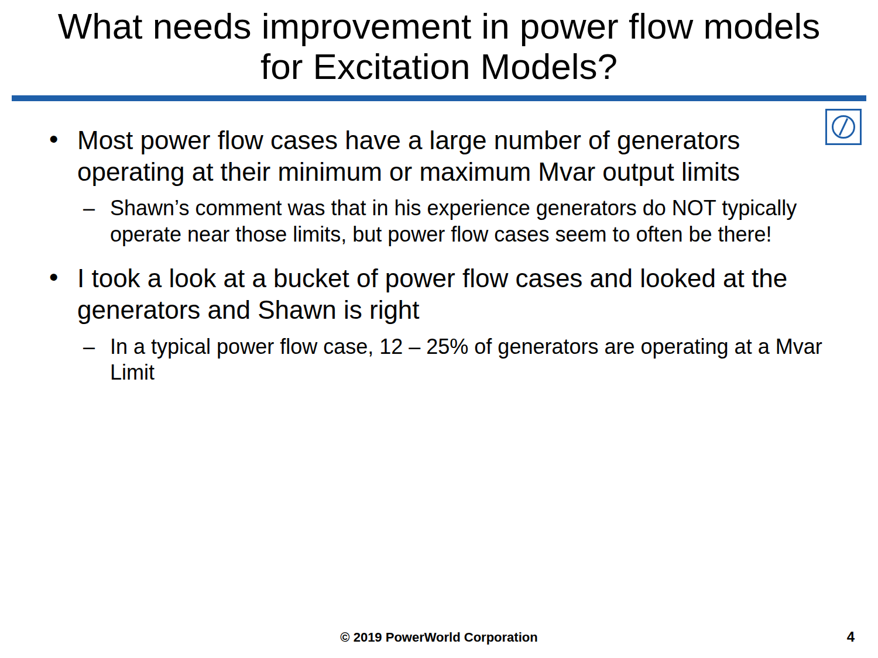What needs improvement in power flow models for Excitation Models?
Most power flow cases have a large number of generators operating at their minimum or maximum Mvar output limits
Shawn’s comment was that in his experience generators do NOT typically operate near those limits, but power flow cases seem to often be there!
I took a look at a bucket of power flow cases and looked at the generators and Shawn is right
In a typical power flow case, 12 – 25% of generators are operating at a Mvar Limit
© 2019 PowerWorld Corporation
4